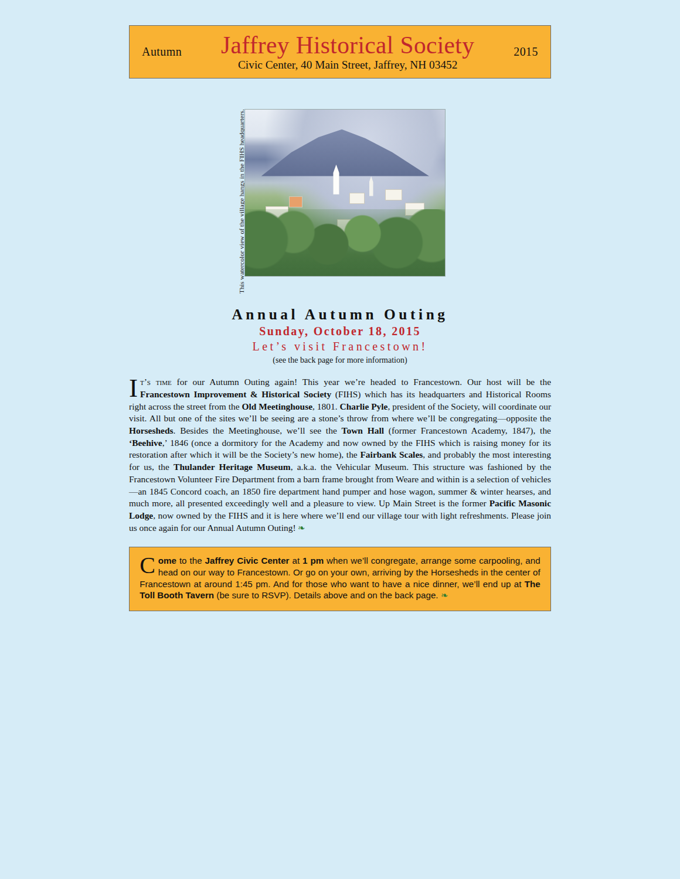Autumn
Jaffrey Historical Society
Civic Center, 40 Main Street, Jaffrey, NH 03452
2015
This watercolor view of the village hangs in the FIHS headquarters.
Annual Autumn Outing
Sunday, October 18, 2015
Let’s visit Francestown!
(see the back page for more information)
It’s time for our Autumn Outing again! This year we’re headed to Francestown. Our host will be the Francestown Improvement & Historical Society (FIHS) which has its headquarters and Historical Rooms right across the street from the Old Meetinghouse, 1801. Charlie Pyle, president of the Society, will coordinate our visit. All but one of the sites we’ll be seeing are a stone’s throw from where we’ll be congregating—opposite the Horsesheds. Besides the Meetinghouse, we’ll see the Town Hall (former Francestown Academy, 1847), the ‘Beehive,’ 1846 (once a dormitory for the Academy and now owned by the FIHS which is raising money for its restoration after which it will be the Society’s new home), the Fairbank Scales, and probably the most interesting for us, the Thulander Heritage Museum, a.k.a. the Vehicular Museum. This structure was fashioned by the Francestown Volunteer Fire Department from a barn frame brought from Weare and within is a selection of vehicles—an 1845 Concord coach, an 1850 fire department hand pumper and hose wagon, summer & winter hearses, and much more, all presented exceedingly well and a pleasure to view. Up Main Street is the former Pacific Masonic Lodge, now owned by the FIHS and it is here where we’ll end our village tour with light refreshments. Please join us once again for our Annual Autumn Outing! ❧
Come to the Jaffrey Civic Center at 1 pm when we’ll congregate, arrange some carpooling, and head on our way to Francestown. Or go on your own, arriving by the Horsesheds in the center of Francestown at around 1:45 pm. And for those who want to have a nice dinner, we’ll end up at The Toll Booth Tavern (be sure to RSVP). Details above and on the back page. ❧